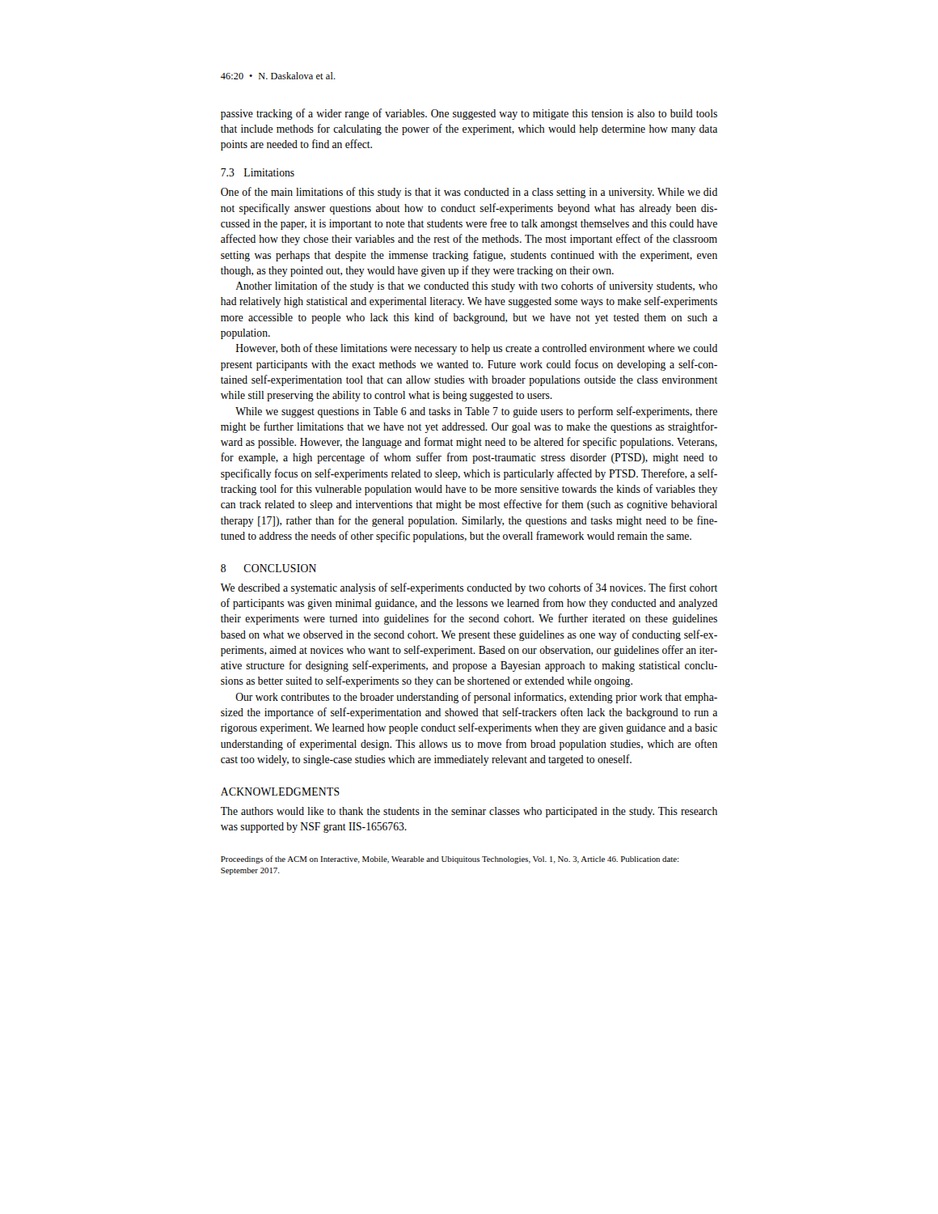46:20•N. Daskalova et al.
passive tracking of a wider range of variables. One suggested way to mitigate this tension is also to build tools that include methods for calculating the power of the experiment, which would help determine how many data points are needed to find an effect.
7.3 Limitations
One of the main limitations of this study is that it was conducted in a class setting in a university. While we did not specifically answer questions about how to conduct self-experiments beyond what has already been discussed in the paper, it is important to note that students were free to talk amongst themselves and this could have affected how they chose their variables and the rest of the methods. The most important effect of the classroom setting was perhaps that despite the immense tracking fatigue, students continued with the experiment, even though, as they pointed out, they would have given up if they were tracking on their own.
Another limitation of the study is that we conducted this study with two cohorts of university students, who had relatively high statistical and experimental literacy. We have suggested some ways to make self-experiments more accessible to people who lack this kind of background, but we have not yet tested them on such a population.
However, both of these limitations were necessary to help us create a controlled environment where we could present participants with the exact methods we wanted to. Future work could focus on developing a self-contained self-experimentation tool that can allow studies with broader populations outside the class environment while still preserving the ability to control what is being suggested to users.
While we suggest questions in Table 6 and tasks in Table 7 to guide users to perform self-experiments, there might be further limitations that we have not yet addressed. Our goal was to make the questions as straightforward as possible. However, the language and format might need to be altered for specific populations. Veterans, for example, a high percentage of whom suffer from post-traumatic stress disorder (PTSD), might need to specifically focus on self-experiments related to sleep, which is particularly affected by PTSD. Therefore, a self-tracking tool for this vulnerable population would have to be more sensitive towards the kinds of variables they can track related to sleep and interventions that might be most effective for them (such as cognitive behavioral therapy [17]), rather than for the general population. Similarly, the questions and tasks might need to be fine-tuned to address the needs of other specific populations, but the overall framework would remain the same.
8 CONCLUSION
We described a systematic analysis of self-experiments conducted by two cohorts of 34 novices. The first cohort of participants was given minimal guidance, and the lessons we learned from how they conducted and analyzed their experiments were turned into guidelines for the second cohort. We further iterated on these guidelines based on what we observed in the second cohort. We present these guidelines as one way of conducting self-experiments, aimed at novices who want to self-experiment. Based on our observation, our guidelines offer an iterative structure for designing self-experiments, and propose a Bayesian approach to making statistical conclusions as better suited to self-experiments so they can be shortened or extended while ongoing.
Our work contributes to the broader understanding of personal informatics, extending prior work that emphasized the importance of self-experimentation and showed that self-trackers often lack the background to run a rigorous experiment. We learned how people conduct self-experiments when they are given guidance and a basic understanding of experimental design. This allows us to move from broad population studies, which are often cast too widely, to single-case studies which are immediately relevant and targeted to oneself.
ACKNOWLEDGMENTS
The authors would like to thank the students in the seminar classes who participated in the study. This research was supported by NSF grant IIS-1656763.
Proceedings of the ACM on Interactive, Mobile, Wearable and Ubiquitous Technologies, Vol. 1, No. 3, Article 46. Publication date: September 2017.